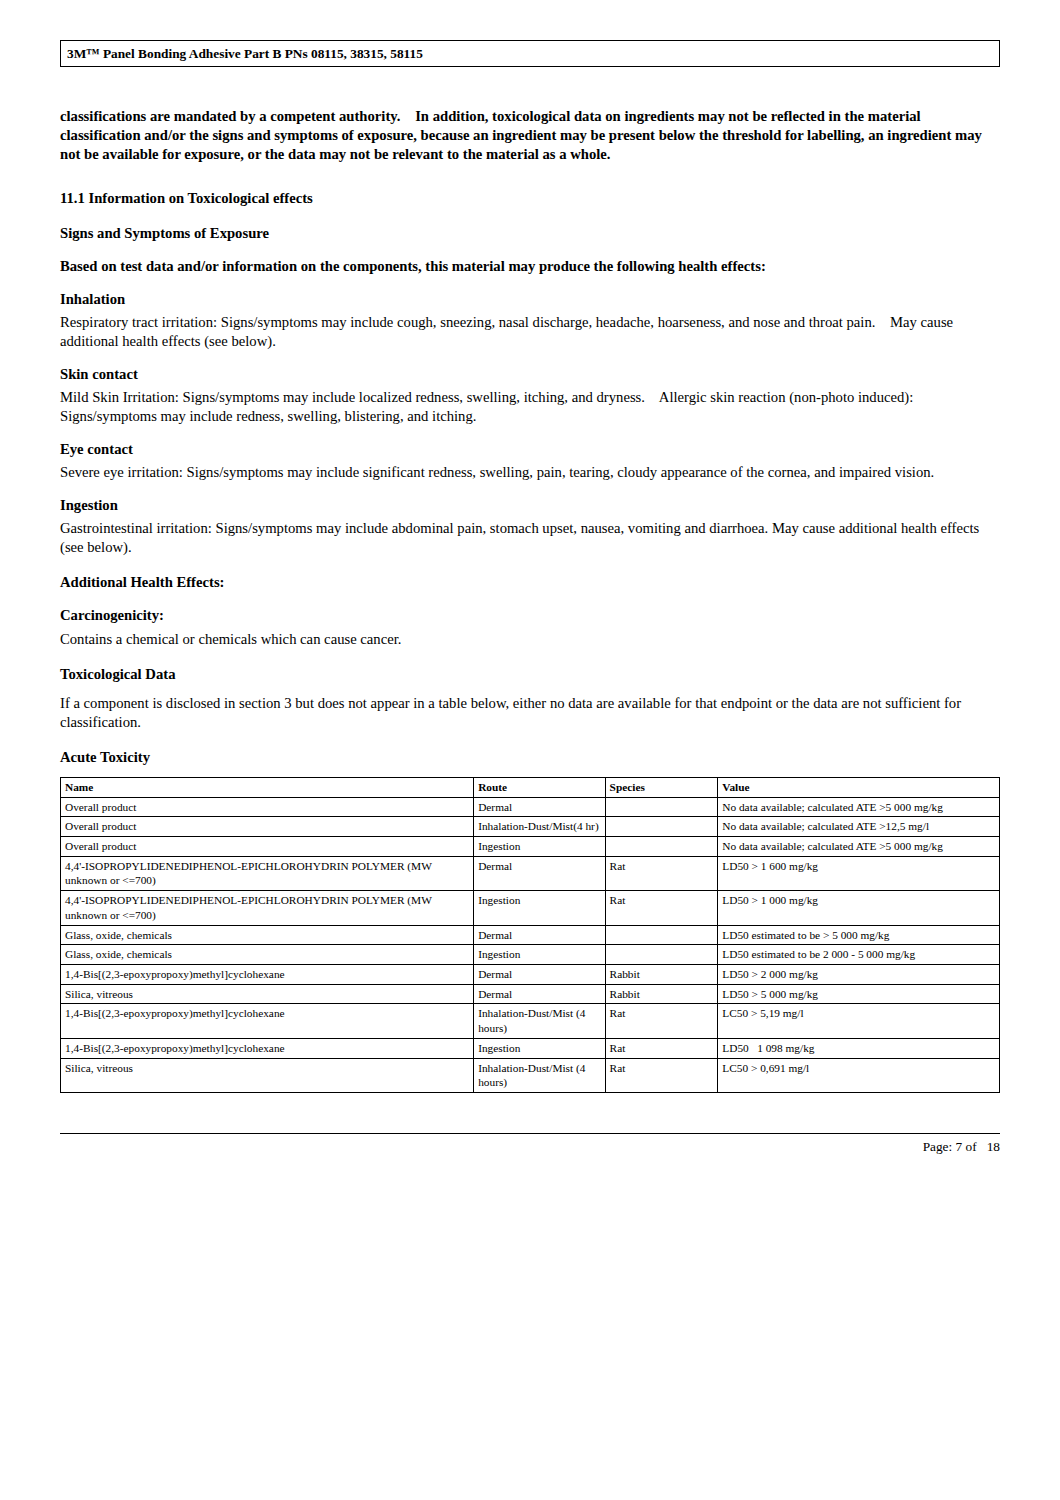3M™ Panel Bonding Adhesive Part B PNs 08115, 38315, 58115
classifications are mandated by a competent authority. In addition, toxicological data on ingredients may not be reflected in the material classification and/or the signs and symptoms of exposure, because an ingredient may be present below the threshold for labelling, an ingredient may not be available for exposure, or the data may not be relevant to the material as a whole.
11.1 Information on Toxicological effects
Signs and Symptoms of Exposure
Based on test data and/or information on the components, this material may produce the following health effects:
Inhalation
Respiratory tract irritation: Signs/symptoms may include cough, sneezing, nasal discharge, headache, hoarseness, and nose and throat pain. May cause additional health effects (see below).
Skin contact
Mild Skin Irritation: Signs/symptoms may include localized redness, swelling, itching, and dryness. Allergic skin reaction (non-photo induced): Signs/symptoms may include redness, swelling, blistering, and itching.
Eye contact
Severe eye irritation: Signs/symptoms may include significant redness, swelling, pain, tearing, cloudy appearance of the cornea, and impaired vision.
Ingestion
Gastrointestinal irritation: Signs/symptoms may include abdominal pain, stomach upset, nausea, vomiting and diarrhoea. May cause additional health effects (see below).
Additional Health Effects:
Carcinogenicity:
Contains a chemical or chemicals which can cause cancer.
Toxicological Data
If a component is disclosed in section 3 but does not appear in a table below, either no data are available for that endpoint or the data are not sufficient for classification.
Acute Toxicity
| Name | Route | Species | Value |
| --- | --- | --- | --- |
| Overall product | Dermal | | No data available; calculated ATE >5 000 mg/kg |
| Overall product | Inhalation-Dust/Mist(4 hr) | | No data available; calculated ATE >12,5 mg/l |
| Overall product | Ingestion | | No data available; calculated ATE >5 000 mg/kg |
| 4,4'-ISOPROPYLIDENEDIPHENOL-EPICHLOROHYDRIN POLYMER (MW unknown or <=700) | Dermal | Rat | LD50 > 1 600 mg/kg |
| 4,4'-ISOPROPYLIDENEDIPHENOL-EPICHLOROHYDRIN POLYMER (MW unknown or <=700) | Ingestion | Rat | LD50 > 1 000 mg/kg |
| Glass, oxide, chemicals | Dermal | | LD50 estimated to be > 5 000 mg/kg |
| Glass, oxide, chemicals | Ingestion | | LD50 estimated to be 2 000 - 5 000 mg/kg |
| 1,4-Bis[(2,3-epoxypropoxy)methyl]cyclohexane | Dermal | Rabbit | LD50 > 2 000 mg/kg |
| Silica, vitreous | Dermal | Rabbit | LD50 > 5 000 mg/kg |
| 1,4-Bis[(2,3-epoxypropoxy)methyl]cyclohexane | Inhalation-Dust/Mist (4 hours) | Rat | LC50 > 5,19 mg/l |
| 1,4-Bis[(2,3-epoxypropoxy)methyl]cyclohexane | Ingestion | Rat | LD50 1 098 mg/kg |
| Silica, vitreous | Inhalation-Dust/Mist (4 hours) | Rat | LC50 > 0,691 mg/l |
Page: 7 of 18